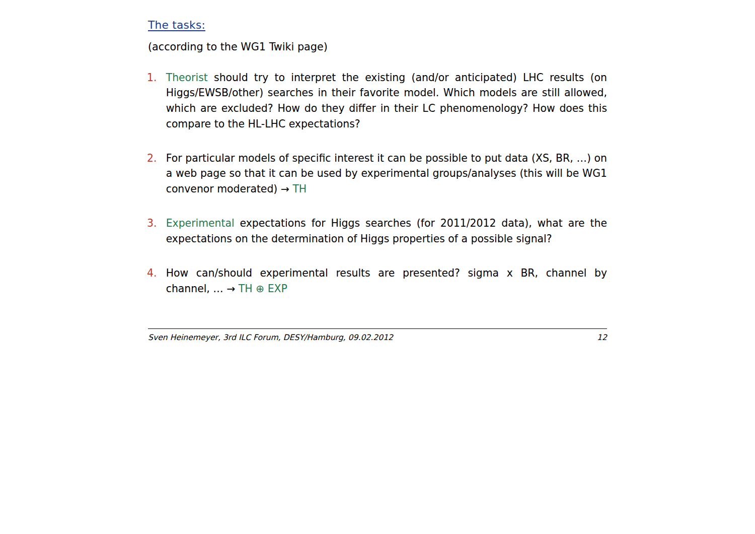The tasks:
(according to the WG1 Twiki page)
Theorist should try to interpret the existing (and/or anticipated) LHC results (on Higgs/EWSB/other) searches in their favorite model. Which models are still allowed, which are excluded? How do they differ in their LC phenomenology? How does this compare to the HL-LHC expectations?
For particular models of specific interest it can be possible to put data (XS, BR, …) on a web page so that it can be used by experimental groups/analyses (this will be WG1 convenor moderated) → TH
Experimental expectations for Higgs searches (for 2011/2012 data), what are the expectations on the determination of Higgs properties of a possible signal?
How can/should experimental results are presented? sigma x BR, channel by channel, … → TH ⊕ EXP
Sven Heinemeyer, 3rd ILC Forum, DESY/Hamburg, 09.02.2012 12